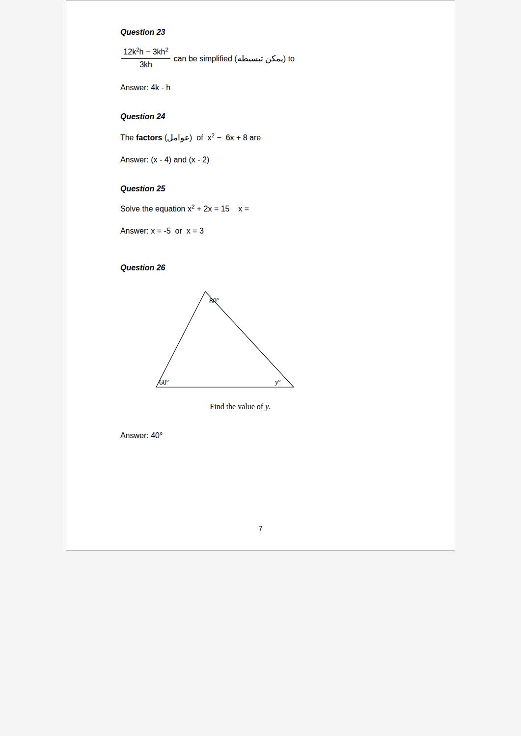Question 23
12k2h − 3kh2 3kh can be simplified (يمكن تبسيطه) to
Answer: 4k - h
Question 24
The factors (عوامل) of x2 − 6x + 8 are
Answer: (x - 4) and (x - 2)
Question 25
Solve the equation x2 + 2x = 15 x =
Answer: x = -5 or x = 3
Question 26
80º 60º yº
Find the value of y.
Answer: 40°
7